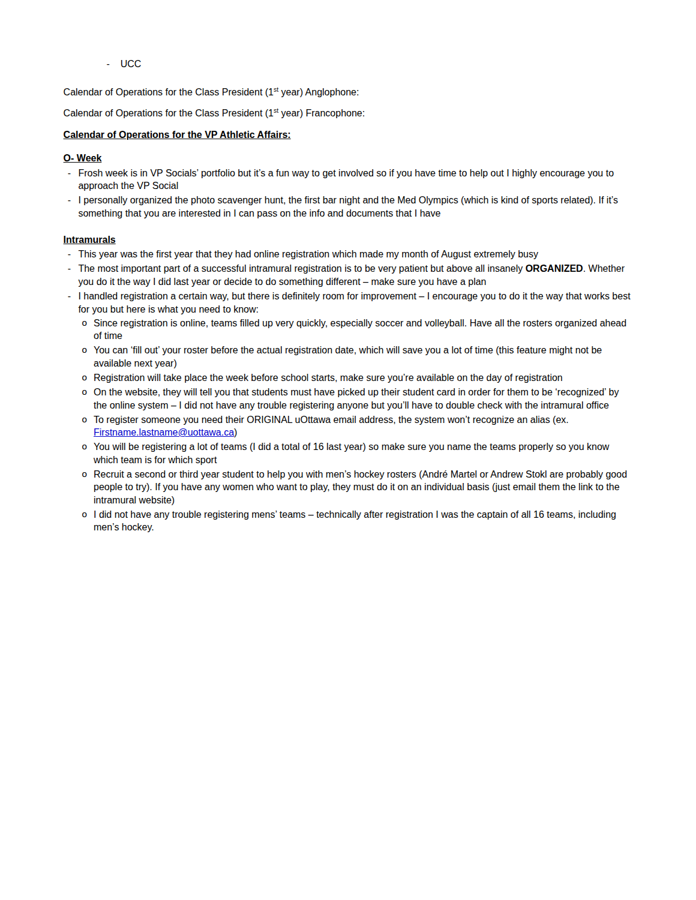- UCC
Calendar of Operations for the Class President (1st year) Anglophone:
Calendar of Operations for the Class President (1st year) Francophone:
Calendar of Operations for the VP Athletic Affairs:
O- Week
Frosh week is in VP Socials’ portfolio but it’s a fun way to get involved so if you have time to help out I highly encourage you to approach the VP Social
I personally organized the photo scavenger hunt, the first bar night and the Med Olympics (which is kind of sports related). If it’s something that you are interested in I can pass on the info and documents that I have
Intramurals
This year was the first year that they had online registration which made my month of August extremely busy
The most important part of a successful intramural registration is to be very patient but above all insanely ORGANIZED. Whether you do it the way I did last year or decide to do something different – make sure you have a plan
I handled registration a certain way, but there is definitely room for improvement – I encourage you to do it the way that works best for you but here is what you need to know:
Since registration is online, teams filled up very quickly, especially soccer and volleyball. Have all the rosters organized ahead of time
You can ‘fill out’ your roster before the actual registration date, which will save you a lot of time (this feature might not be available next year)
Registration will take place the week before school starts, make sure you’re available on the day of registration
On the website, they will tell you that students must have picked up their student card in order for them to be ‘recognized’ by the online system – I did not have any trouble registering anyone but you’ll have to double check with the intramural office
To register someone you need their ORIGINAL uOttawa email address, the system won’t recognize an alias (ex. Firstname.lastname@uottawa.ca)
You will be registering a lot of teams (I did a total of 16 last year) so make sure you name the teams properly so you know which team is for which sport
Recruit a second or third year student to help you with men’s hockey rosters (André Martel or Andrew Stokl are probably good people to try). If you have any women who want to play, they must do it on an individual basis (just email them the link to the intramural website)
I did not have any trouble registering mens’ teams – technically after registration I was the captain of all 16 teams, including men’s hockey.